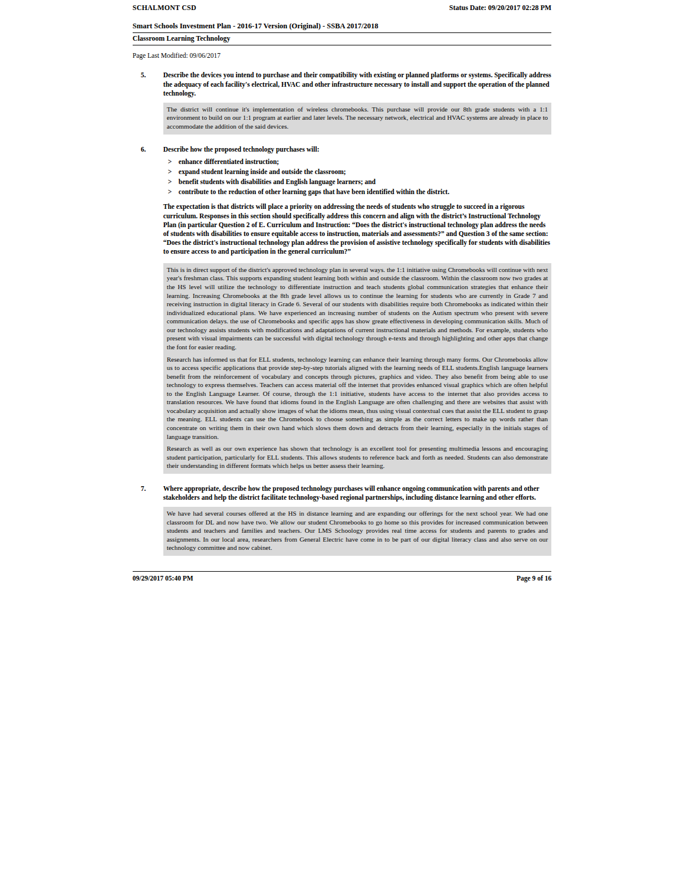SCHALMONT CSD
Status Date: 09/20/2017 02:28 PM
Smart Schools Investment Plan - 2016-17 Version (Original) - SSBA 2017/2018
Classroom Learning Technology
Page Last Modified: 09/06/2017
5.
Describe the devices you intend to purchase and their compatibility with existing or planned platforms or systems. Specifically address the adequacy of each facility's electrical, HVAC and other infrastructure necessary to install and support the operation of the planned technology.
The district will continue it's implementation of wireless chromebooks. This purchase will provide our 8th grade students with a 1:1 environment to build on our 1:1 program at earlier and later levels. The necessary network, electrical and HVAC systems are already in place to accommodate the addition of the said devices.
6.
Describe how the proposed technology purchases will:
enhance differentiated instruction;
expand student learning inside and outside the classroom;
benefit students with disabilities and English language learners; and
contribute to the reduction of other learning gaps that have been identified within the district.
The expectation is that districts will place a priority on addressing the needs of students who struggle to succeed in a rigorous curriculum. Responses in this section should specifically address this concern and align with the district’s Instructional Technology Plan (in particular Question 2 of E. Curriculum and Instruction: “Does the district's instructional technology plan address the needs of students with disabilities to ensure equitable access to instruction, materials and assessments?” and Question 3 of the same section: “Does the district's instructional technology plan address the provision of assistive technology specifically for students with disabilities to ensure access to and participation in the general curriculum?”
This is in direct support of the district's approved technology plan in several ways. the 1:1 initiative using Chromebooks will continue with next year's freshman class. This supports expanding student learning both within and outside the classroom. Within the classroom now two grades at the HS level will utilize the technology to differentiate instruction and teach students global communication strategies that enhance their learning. Increasing Chromebooks at the 8th grade level allows us to continue the learning for students who are currently in Grade 7 and receiving instruction in digital literacy in Grade 6. Several of our students with disabilities require both Chromebooks as indicated within their individualized educational plans. We have experienced an increasing number of students on the Autism spectrum who present with severe communication delays. the use of Chromebooks and specific apps has show greate effectiveness in developing communication skills. Much of our technology assists students with modifications and adaptations of current instructional materials and methods. For example, students who present with visual impairments can be successful with digital technology through e-texts and through highlighting and other apps that change the font for easier reading.
Research has informed us that for ELL students, technology learning can enhance their learning through many forms. Our Chromebooks allow us to access specific applications that provide step-by-step tutorials aligned with the learning needs of ELL students.English language learners benefit from the reinforcement of vocabulary and concepts through pictures, graphics and video. They also benefit from being able to use technology to express themselves. Teachers can access material off the internet that provides enhanced visual graphics which are often helpful to the English Language Learner. Of course, through the 1:1 initiative, students have access to the internet that also provides access to translation resources. We have found that idioms found in the English Language are often challenging and there are websites that assist with vocabulary acquisition and actually show images of what the idioms mean, thus using visual contextual cues that assist the ELL student to grasp the meaning. ELL students can use the Chromebook to choose something as simple as the correct letters to make up words rather than concentrate on writing them in their own hand which slows them down and detracts from their learning, especially in the initials stages of language transition.
Research as well as our own experience has shown that technology is an excellent tool for presenting multimedia lessons and encouraging student participation, particularly for ELL students. This allows students to reference back and forth as needed. Students can also demonstrate their understanding in different formats which helps us better assess their learning.
7.
Where appropriate, describe how the proposed technology purchases will enhance ongoing communication with parents and other stakeholders and help the district facilitate technology-based regional partnerships, including distance learning and other efforts.
We have had several courses offered at the HS in distance learning and are expanding our offerings for the next school year. We had one classroom for DL and now have two. We allow our student Chromebooks to go home so this provides for increased communication between students and teachers and families and teachers. Our LMS Schoology provides real time access for students and parents to grades and assignments. In our local area, researchers from General Electric have come in to be part of our digital literacy class and also serve on our technology committee and now cabinet.
09/29/2017 05:40 PM
Page 9 of 16